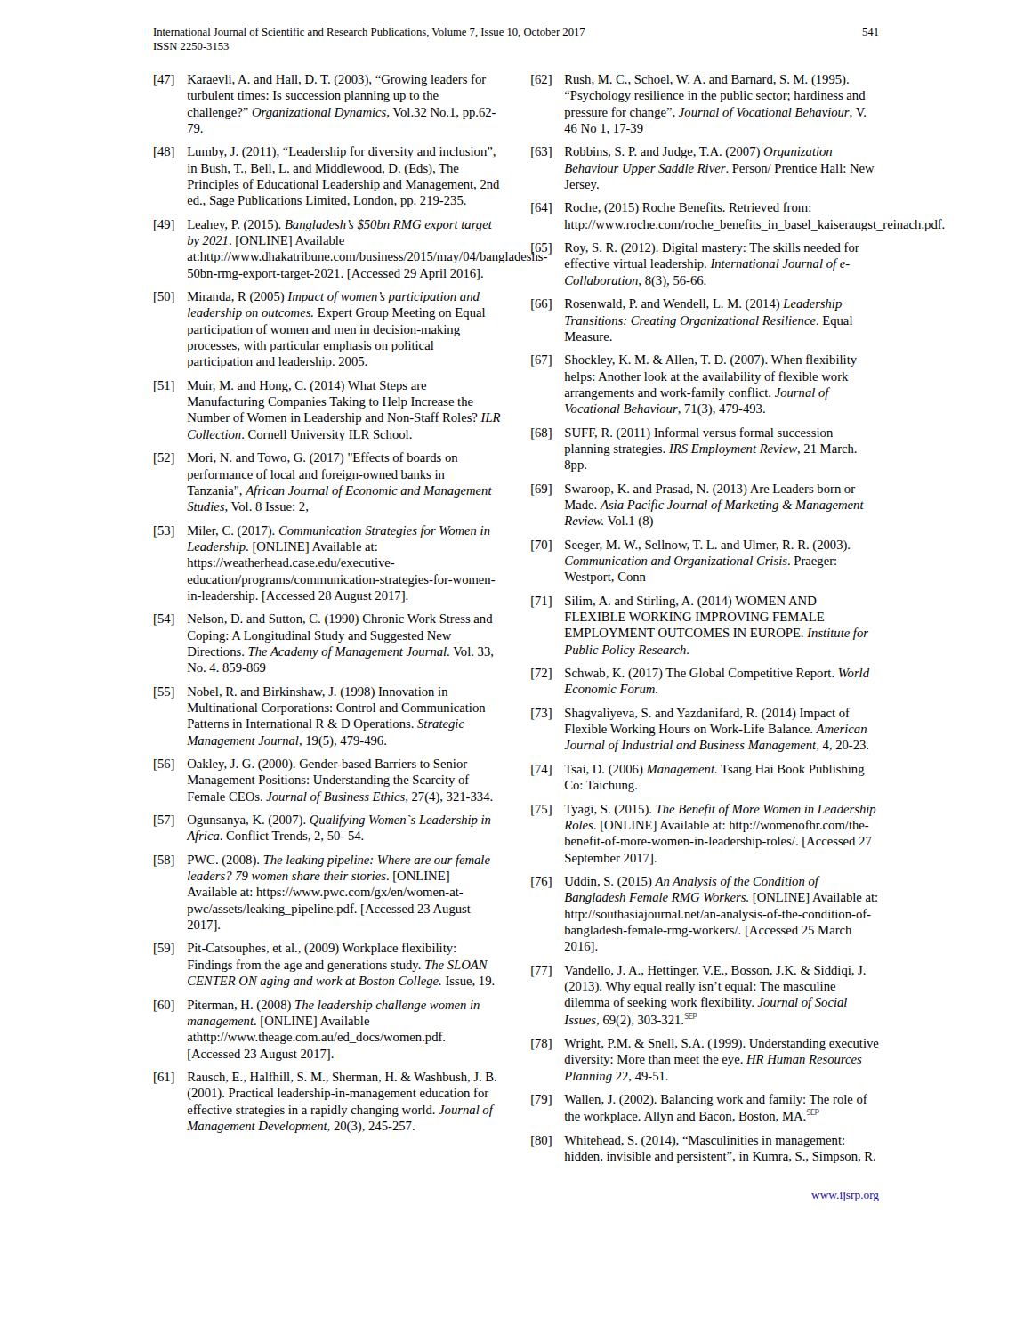International Journal of Scientific and Research Publications, Volume 7, Issue 10, October 2017 541 ISSN 2250-3153
[47] Karaevli, A. and Hall, D. T. (2003), “Growing leaders for turbulent times: Is succession planning up to the challenge?” Organizational Dynamics, Vol.32 No.1, pp.62-79.
[48] Lumby, J. (2011), “Leadership for diversity and inclusion”, in Bush, T., Bell, L. and Middlewood, D. (Eds), The Principles of Educational Leadership and Management, 2nd ed., Sage Publications Limited, London, pp. 219-235.
[49] Leahey, P. (2015). Bangladesh’s $50bn RMG export target by 2021. [ONLINE] Available at:http://www.dhakatribune.com/business/2015/may/04/bangladeshs-50bn-rmg-export-target-2021. [Accessed 29 April 2016].
[50] Miranda, R (2005) Impact of women’s participation and leadership on outcomes. Expert Group Meeting on Equal participation of women and men in decision-making processes, with particular emphasis on political participation and leadership. 2005.
[51] Muir, M. and Hong, C. (2014) What Steps are Manufacturing Companies Taking to Help Increase the Number of Women in Leadership and Non-Staff Roles? ILR Collection. Cornell University ILR School.
[52] Mori, N. and Towo, G. (2017) "Effects of boards on performance of local and foreign-owned banks in Tanzania", African Journal of Economic and Management Studies, Vol. 8 Issue: 2,
[53] Miler, C. (2017). Communication Strategies for Women in Leadership. [ONLINE] Available at: https://weatherhead.case.edu/executive-education/programs/communication-strategies-for-women-in-leadership. [Accessed 28 August 2017].
[54] Nelson, D. and Sutton, C. (1990) Chronic Work Stress and Coping: A Longitudinal Study and Suggested New Directions. The Academy of Management Journal. Vol. 33, No. 4. 859-869
[55] Nobel, R. and Birkinshaw, J. (1998) Innovation in Multinational Corporations: Control and Communication Patterns in International R & D Operations. Strategic Management Journal, 19(5), 479-496.
[56] Oakley, J. G. (2000). Gender-based Barriers to Senior Management Positions: Understanding the Scarcity of Female CEOs. Journal of Business Ethics, 27(4), 321-334.
[57] Ogunsanya, K. (2007). Qualifying Women`s Leadership in Africa. Conflict Trends, 2, 50- 54.
[58] PWC. (2008). The leaking pipeline: Where are our female leaders? 79 women share their stories. [ONLINE] Available at: https://www.pwc.com/gx/en/women-at-pwc/assets/leaking_pipeline.pdf. [Accessed 23 August 2017].
[59] Pit-Catsouphes, et al., (2009) Workplace flexibility: Findings from the age and generations study. The SLOAN CENTER ON aging and work at Boston College. Issue, 19.
[60] Piterman, H. (2008) The leadership challenge women in management. [ONLINE] Available athttp://www.theage.com.au/ed_docs/women.pdf. [Accessed 23 August 2017].
[61] Rausch, E., Halfhill, S. M., Sherman, H. & Washbush, J. B. (2001). Practical leadership-in-management education for effective strategies in a rapidly changing world. Journal of Management Development, 20(3), 245-257.
[62] Rush, M. C., Schoel, W. A. and Barnard, S. M. (1995). “Psychology resilience in the public sector; hardiness and pressure for change”, Journal of Vocational Behaviour, V. 46 No 1, 17-39
[63] Robbins, S. P. and Judge, T.A. (2007) Organization Behaviour Upper Saddle River. Person/ Prentice Hall: New Jersey.
[64] Roche, (2015) Roche Benefits. Retrieved from: http://www.roche.com/roche_benefits_in_basel_kaiseraugst_reinach.pdf.
[65] Roy, S. R. (2012). Digital mastery: The skills needed for effective virtual leadership. International Journal of e-Collaboration, 8(3), 56-66.
[66] Rosenwald, P. and Wendell, L. M. (2014) Leadership Transitions: Creating Organizational Resilience. Equal Measure.
[67] Shockley, K. M. & Allen, T. D. (2007). When flexibility helps: Another look at the availability of flexible work arrangements and work-family conflict. Journal of Vocational Behaviour, 71(3), 479-493.
[68] SUFF, R. (2011) Informal versus formal succession planning strategies. IRS Employment Review, 21 March. 8pp.
[69] Swaroop, K. and Prasad, N. (2013) Are Leaders born or Made. Asia Pacific Journal of Marketing & Management Review. Vol.1 (8)
[70] Seeger, M. W., Sellnow, T. L. and Ulmer, R. R. (2003). Communication and Organizational Crisis. Praeger: Westport, Conn
[71] Silim, A. and Stirling, A. (2014) WOMEN AND FLEXIBLE WORKING IMPROVING FEMALE EMPLOYMENT OUTCOMES IN EUROPE. Institute for Public Policy Research.
[72] Schwab, K. (2017) The Global Competitive Report. World Economic Forum.
[73] Shagvaliyeva, S. and Yazdanifard, R. (2014) Impact of Flexible Working Hours on Work-Life Balance. American Journal of Industrial and Business Management, 4, 20-23.
[74] Tsai, D. (2006) Management. Tsang Hai Book Publishing Co: Taichung.
[75] Tyagi, S. (2015). The Benefit of More Women in Leadership Roles. [ONLINE] Available at: http://womenofhr.com/the-benefit-of-more-women-in-leadership-roles/. [Accessed 27 September 2017].
[76] Uddin, S. (2015) An Analysis of the Condition of Bangladesh Female RMG Workers. [ONLINE] Available at: http://southasiajournal.net/an-analysis-of-the-condition-of-bangladesh-female-rmg-workers/. [Accessed 25 March 2016].
[77] Vandello, J. A., Hettinger, V.E., Bosson, J.K. & Siddiqi, J. (2013). Why equal really isn’t equal: The masculine dilemma of seeking work flexibility. Journal of Social Issues, 69(2), 303-321.SEP
[78] Wright, P.M. & Snell, S.A. (1999). Understanding executive diversity: More than meet the eye. HR Human Resources Planning 22, 49-51.
[79] Wallen, J. (2002). Balancing work and family: The role of the workplace. Allyn and Bacon, Boston, MA.SEP
[80] Whitehead, S. (2014), “Masculinities in management: hidden, invisible and persistent”, in Kumra, S., Simpson, R.
www.ijsrp.org